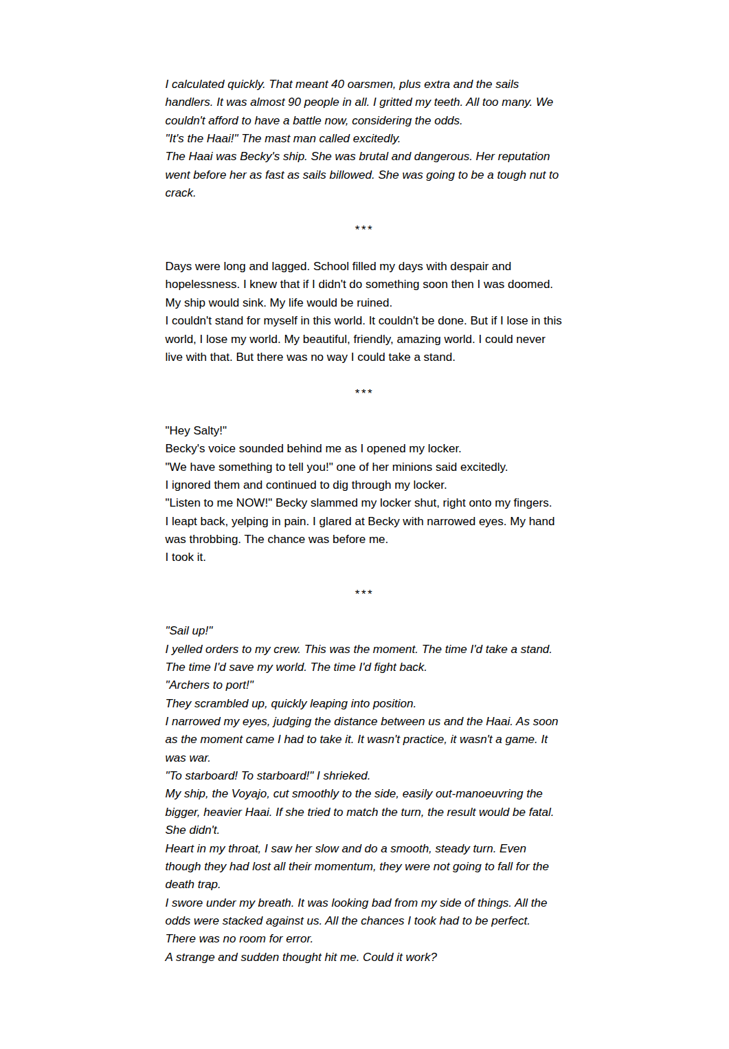I calculated quickly. That meant 40 oarsmen, plus extra and the sails handlers. It was almost 90 people in all. I gritted my teeth. All too many. We couldn't afford to have a battle now, considering the odds.
"It's the Haai!" The mast man called excitedly.
The Haai was Becky's ship. She was brutal and dangerous. Her reputation went before her as fast as sails billowed. She was going to be a tough nut to crack.
***
Days were long and lagged. School filled my days with despair and hopelessness. I knew that if I didn't do something soon then I was doomed. My ship would sink. My life would be ruined.
I couldn't stand for myself in this world. It couldn't be done. But if I lose in this world, I lose my world. My beautiful, friendly, amazing world. I could never live with that. But there was no way I could take a stand.
***
"Hey Salty!"
Becky's voice sounded behind me as I opened my locker.
"We have something to tell you!" one of her minions said excitedly.
I ignored them and continued to dig through my locker.
"Listen to me NOW!" Becky slammed my locker shut, right onto my fingers.
I leapt back, yelping in pain. I glared at Becky with narrowed eyes. My hand was throbbing. The chance was before me.
I took it.
***
"Sail up!"
I yelled orders to my crew. This was the moment. The time I'd take a stand. The time I'd save my world. The time I'd fight back.
"Archers to port!"
They scrambled up, quickly leaping into position.
I narrowed my eyes, judging the distance between us and the Haai. As soon as the moment came I had to take it. It wasn't practice, it wasn't a game. It was war.
"To starboard! To starboard!" I shrieked.
My ship, the Voyajo, cut smoothly to the side, easily out-manoeuvring the bigger, heavier Haai. If she tried to match the turn, the result would be fatal.
She didn't.
Heart in my throat, I saw her slow and do a smooth, steady turn. Even though they had lost all their momentum, they were not going to fall for the death trap.
I swore under my breath. It was looking bad from my side of things. All the odds were stacked against us. All the chances I took had to be perfect. There was no room for error.
A strange and sudden thought hit me. Could it work?